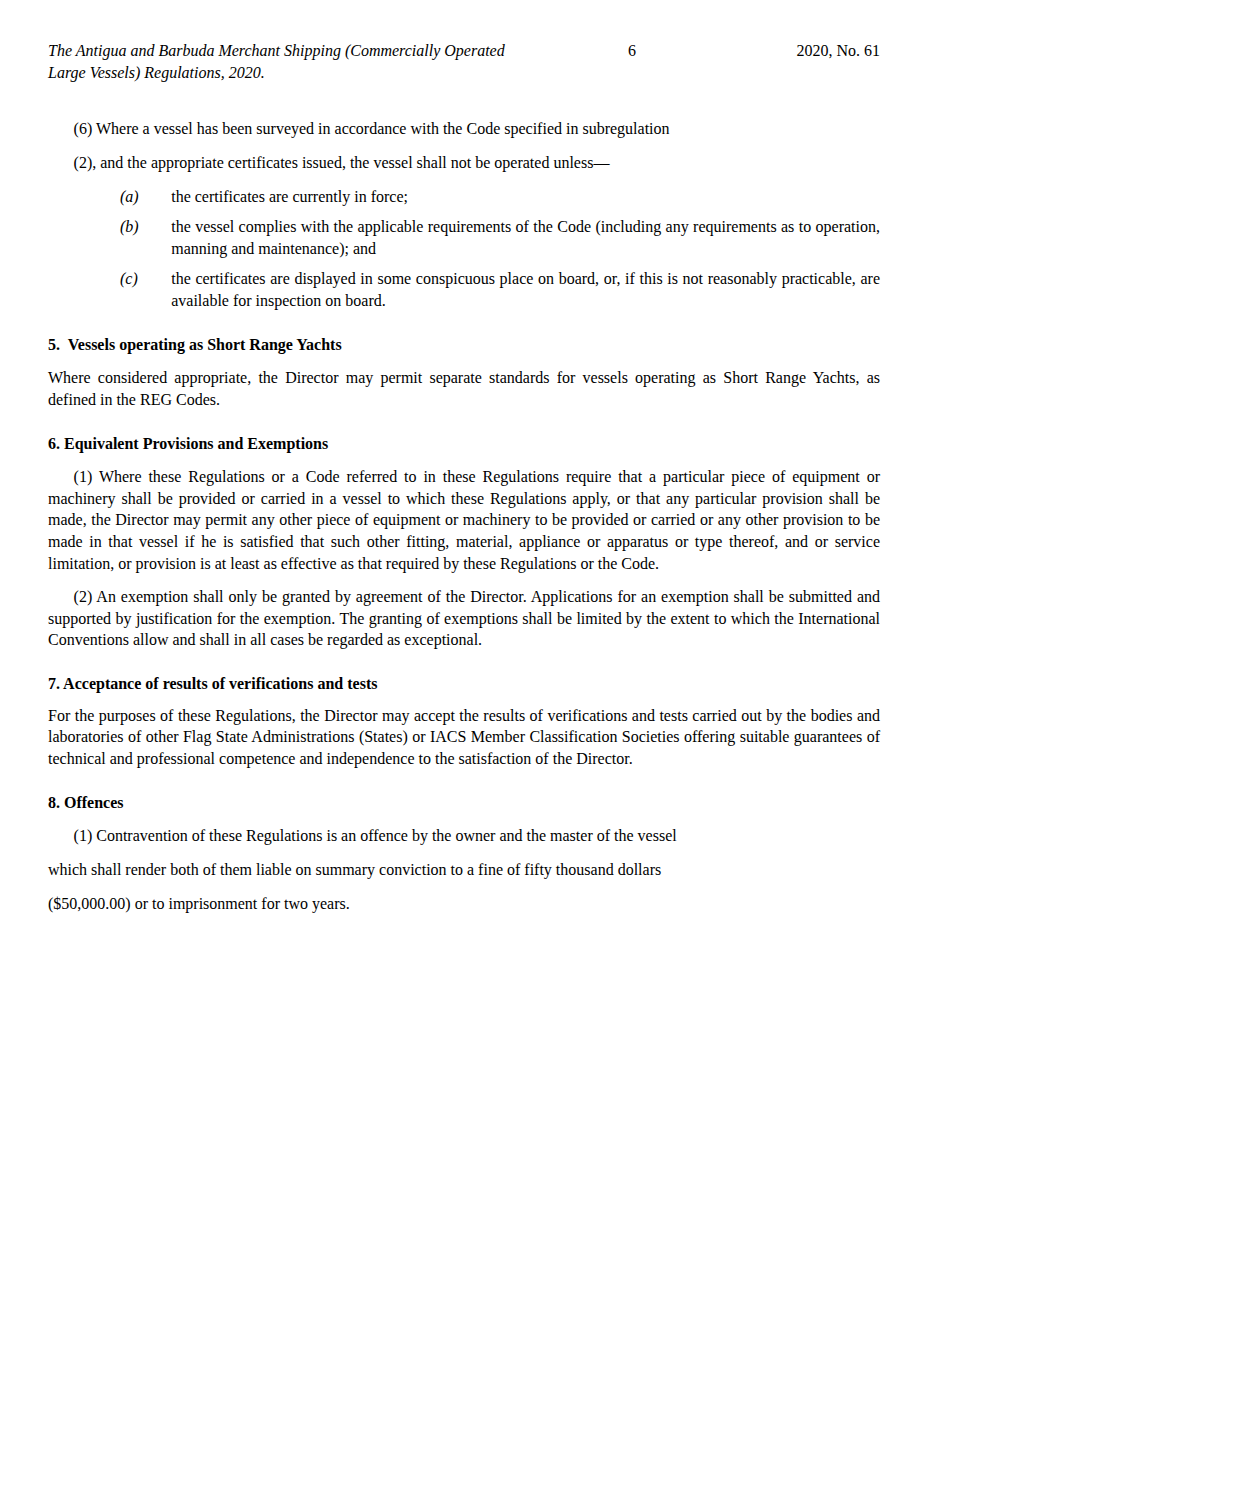The Antigua and Barbuda Merchant Shipping (Commercially Operated Large Vessels) Regulations, 2020.
6
2020, No. 61
(6) Where a vessel has been surveyed in accordance with the Code specified in subregulation
(2), and the appropriate certificates issued, the vessel shall not be operated unless—
(a) the certificates are currently in force;
(b) the vessel complies with the applicable requirements of the Code (including any requirements as to operation, manning and maintenance); and
(c) the certificates are displayed in some conspicuous place on board, or, if this is not reasonably practicable, are available for inspection on board.
5. Vessels operating as Short Range Yachts
Where considered appropriate, the Director may permit separate standards for vessels operating as Short Range Yachts, as defined in the REG Codes.
6. Equivalent Provisions and Exemptions
(1) Where these Regulations or a Code referred to in these Regulations require that a particular piece of equipment or machinery shall be provided or carried in a vessel to which these Regulations apply, or that any particular provision shall be made, the Director may permit any other piece of equipment or machinery to be provided or carried or any other provision to be made in that vessel if he is satisfied that such other fitting, material, appliance or apparatus or type thereof, and or service limitation, or provision is at least as effective as that required by these Regulations or the Code.
(2) An exemption shall only be granted by agreement of the Director. Applications for an exemption shall be submitted and supported by justification for the exemption. The granting of exemptions shall be limited by the extent to which the International Conventions allow and shall in all cases be regarded as exceptional.
7. Acceptance of results of verifications and tests
For the purposes of these Regulations, the Director may accept the results of verifications and tests carried out by the bodies and laboratories of other Flag State Administrations (States) or IACS Member Classification Societies offering suitable guarantees of technical and professional compe­tence and independence to the satisfaction of the Director.
8. Offences
(1) Contravention of these Regulations is an offence by the owner and the master of the vessel
which shall render both of them liable on summary conviction to a fine of fifty thousand dollars
($50,000.00) or to imprisonment for two years.